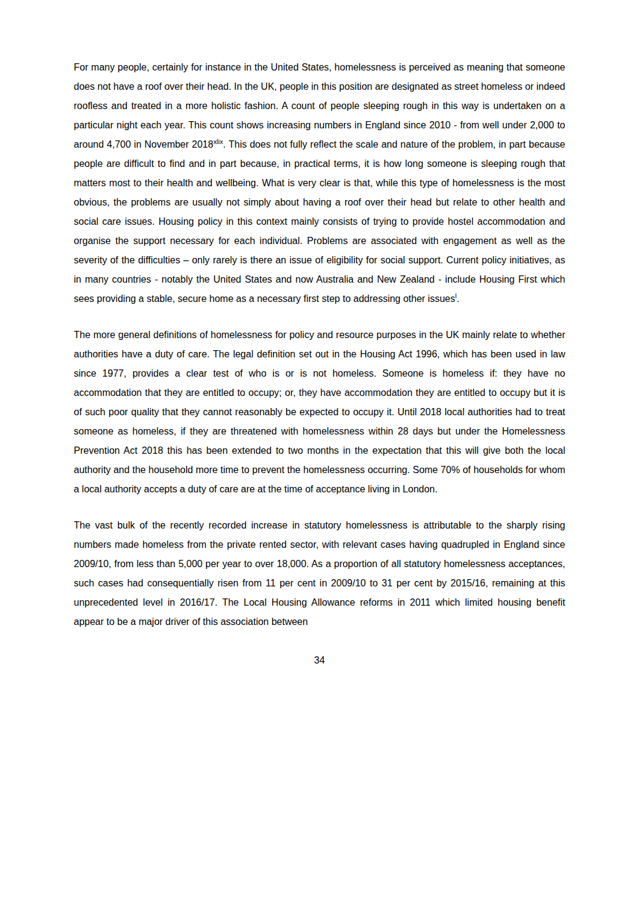For many people, certainly for instance in the United States, homelessness is perceived as meaning that someone does not have a roof over their head. In the UK, people in this position are designated as street homeless or indeed roofless and treated in a more holistic fashion. A count of people sleeping rough in this way is undertaken on a particular night each year. This count shows increasing numbers in England since 2010 - from well under 2,000 to around 4,700 in November 2018xlix. This does not fully reflect the scale and nature of the problem, in part because people are difficult to find and in part because, in practical terms, it is how long someone is sleeping rough that matters most to their health and wellbeing. What is very clear is that, while this type of homelessness is the most obvious, the problems are usually not simply about having a roof over their head but relate to other health and social care issues. Housing policy in this context mainly consists of trying to provide hostel accommodation and organise the support necessary for each individual. Problems are associated with engagement as well as the severity of the difficulties – only rarely is there an issue of eligibility for social support. Current policy initiatives, as in many countries - notably the United States and now Australia and New Zealand - include Housing First which sees providing a stable, secure home as a necessary first step to addressing other issuesl.
The more general definitions of homelessness for policy and resource purposes in the UK mainly relate to whether authorities have a duty of care. The legal definition set out in the Housing Act 1996, which has been used in law since 1977, provides a clear test of who is or is not homeless. Someone is homeless if: they have no accommodation that they are entitled to occupy; or, they have accommodation they are entitled to occupy but it is of such poor quality that they cannot reasonably be expected to occupy it. Until 2018 local authorities had to treat someone as homeless, if they are threatened with homelessness within 28 days but under the Homelessness Prevention Act 2018 this has been extended to two months in the expectation that this will give both the local authority and the household more time to prevent the homelessness occurring. Some 70% of households for whom a local authority accepts a duty of care are at the time of acceptance living in London.
The vast bulk of the recently recorded increase in statutory homelessness is attributable to the sharply rising numbers made homeless from the private rented sector, with relevant cases having quadrupled in England since 2009/10, from less than 5,000 per year to over 18,000. As a proportion of all statutory homelessness acceptances, such cases had consequentially risen from 11 per cent in 2009/10 to 31 per cent by 2015/16, remaining at this unprecedented level in 2016/17. The Local Housing Allowance reforms in 2011 which limited housing benefit appear to be a major driver of this association between
34